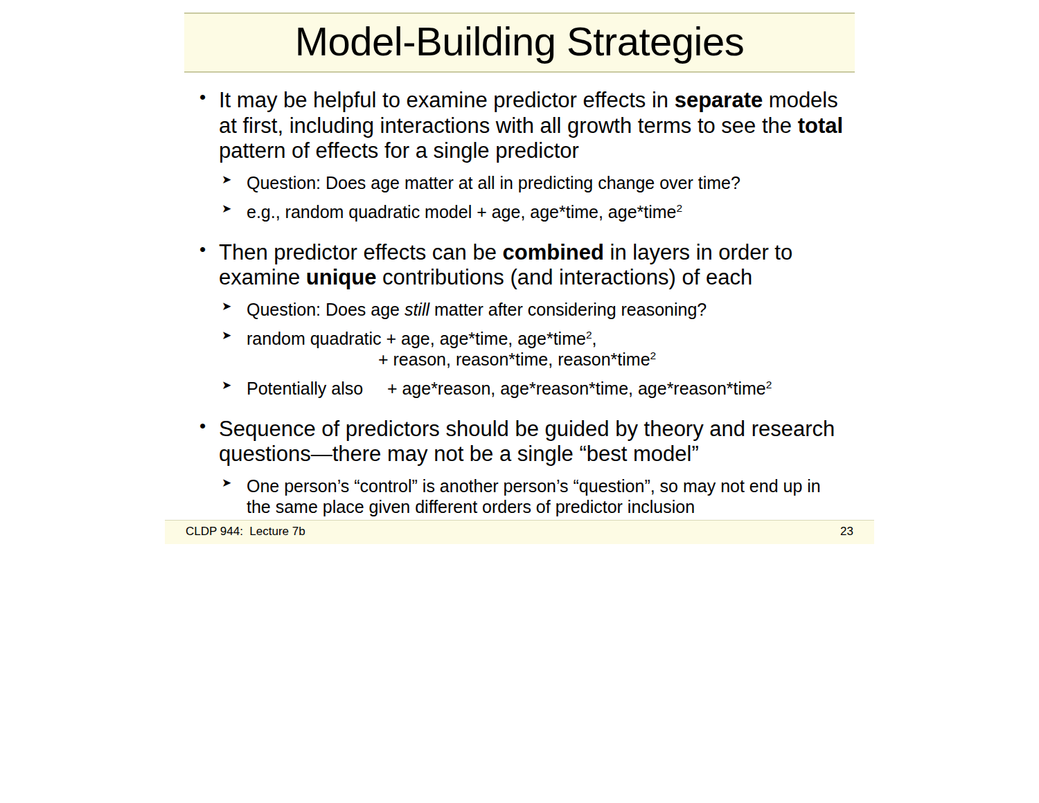Model-Building Strategies
It may be helpful to examine predictor effects in separate models at first, including interactions with all growth terms to see the total pattern of effects for a single predictor
Question: Does age matter at all in predicting change over time?
e.g., random quadratic model + age, age*time, age*time2
Then predictor effects can be combined in layers in order to examine unique contributions (and interactions) of each
Question: Does age still matter after considering reasoning?
random quadratic + age, age*time, age*time2, + reason, reason*time, reason*time2
Potentially also + age*reason, age*reason*time, age*reason*time2
Sequence of predictors should be guided by theory and research questions—there may not be a single “best model”
One person’s “control” is another person’s “question”, so may not end up in the same place given different orders of predictor inclusion
CLDP 944: Lecture 7b 23